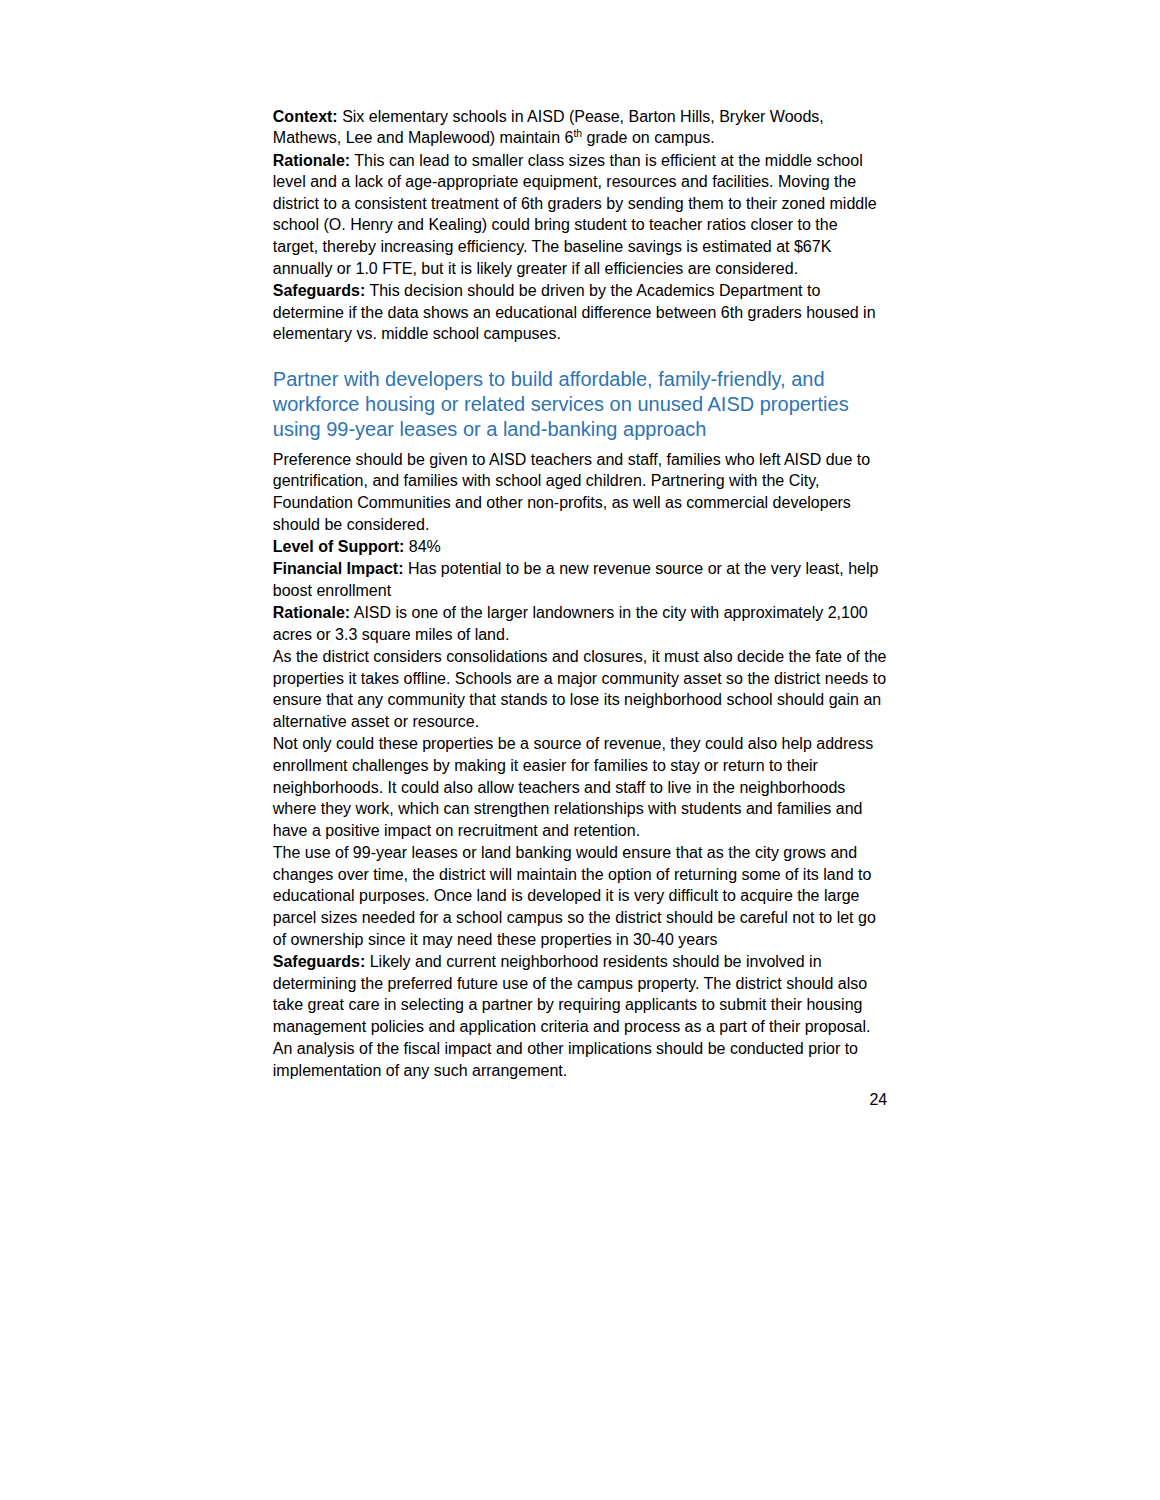Context: Six elementary schools in AISD (Pease, Barton Hills, Bryker Woods, Mathews, Lee and Maplewood) maintain 6th grade on campus.
Rationale: This can lead to smaller class sizes than is efficient at the middle school level and a lack of age-appropriate equipment, resources and facilities. Moving the district to a consistent treatment of 6th graders by sending them to their zoned middle school (O. Henry and Kealing) could bring student to teacher ratios closer to the target, thereby increasing efficiency. The baseline savings is estimated at $67K annually or 1.0 FTE, but it is likely greater if all efficiencies are considered.
Safeguards: This decision should be driven by the Academics Department to determine if the data shows an educational difference between 6th graders housed in elementary vs. middle school campuses.
Partner with developers to build affordable, family-friendly, and workforce housing or related services on unused AISD properties using 99-year leases or a land-banking approach
Preference should be given to AISD teachers and staff, families who left AISD due to gentrification, and families with school aged children. Partnering with the City, Foundation Communities and other non-profits, as well as commercial developers should be considered.
Level of Support: 84%
Financial Impact: Has potential to be a new revenue source or at the very least, help boost enrollment
Rationale: AISD is one of the larger landowners in the city with approximately 2,100 acres or 3.3 square miles of land.
As the district considers consolidations and closures, it must also decide the fate of the properties it takes offline. Schools are a major community asset so the district needs to ensure that any community that stands to lose its neighborhood school should gain an alternative asset or resource.
Not only could these properties be a source of revenue, they could also help address enrollment challenges by making it easier for families to stay or return to their neighborhoods. It could also allow teachers and staff to live in the neighborhoods where they work, which can strengthen relationships with students and families and have a positive impact on recruitment and retention.
The use of 99-year leases or land banking would ensure that as the city grows and changes over time, the district will maintain the option of returning some of its land to educational purposes. Once land is developed it is very difficult to acquire the large parcel sizes needed for a school campus so the district should be careful not to let go of ownership since it may need these properties in 30-40 years
Safeguards: Likely and current neighborhood residents should be involved in determining the preferred future use of the campus property. The district should also take great care in selecting a partner by requiring applicants to submit their housing management policies and application criteria and process as a part of their proposal.
An analysis of the fiscal impact and other implications should be conducted prior to implementation of any such arrangement.
24